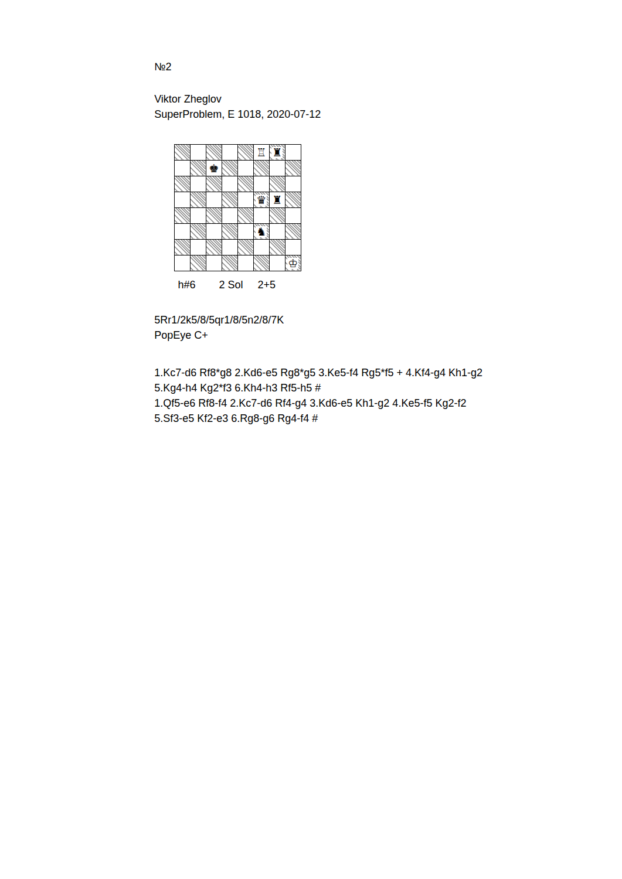№2
Viktor Zheglov
SuperProblem, E 1018, 2020-07-12
| | | | | | ♖ | ♜ | |
| | | ♚ | | | | | |
| | | | | | ♛ | ♜ | |
| | | | | | ♞ | | |
| | | | | | | | ♔ |
h#6 2 Sol 2+5
5Rr1/2k5/8/5qr1/8/5n2/8/7K
PopEye C+
1.Kc7-d6 Rf8*g8 2.Kd6-e5 Rg8*g5 3.Ke5-f4 Rg5*f5 + 4.Kf4-g4 Kh1-g2 5.Kg4-h4 Kg2*f3 6.Kh4-h3 Rf5-h5 #
1.Qf5-e6 Rf8-f4 2.Kc7-d6 Rf4-g4 3.Kd6-e5 Kh1-g2 4.Ke5-f5 Kg2-f2 5.Sf3-e5 Kf2-e3 6.Rg8-g6 Rg4-f4 #